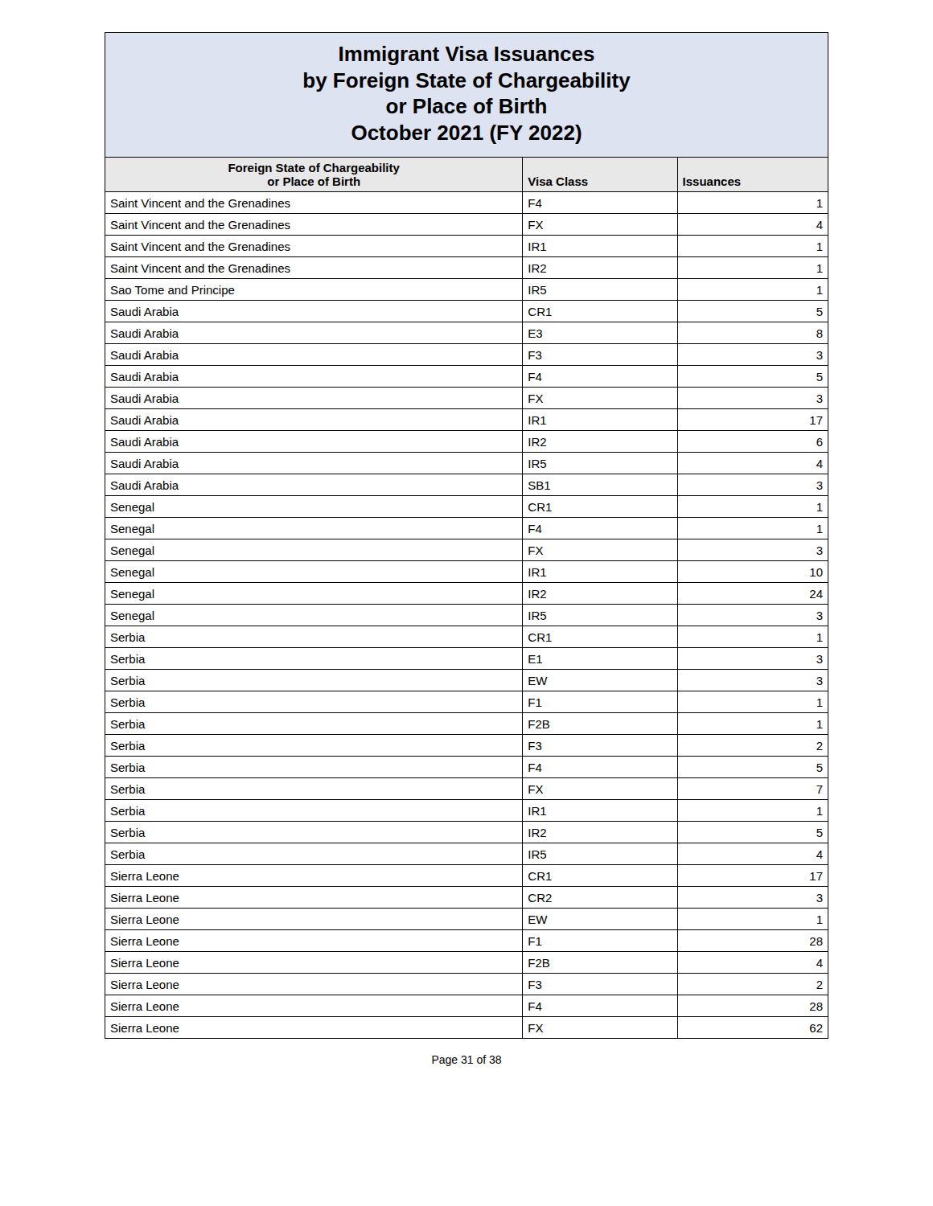Immigrant Visa Issuances by Foreign State of Chargeability or Place of Birth October 2021 (FY 2022)
| Foreign State of Chargeability or Place of Birth | Visa Class | Issuances |
| --- | --- | --- |
| Saint Vincent and the Grenadines | F4 | 1 |
| Saint Vincent and the Grenadines | FX | 4 |
| Saint Vincent and the Grenadines | IR1 | 1 |
| Saint Vincent and the Grenadines | IR2 | 1 |
| Sao Tome and Principe | IR5 | 1 |
| Saudi Arabia | CR1 | 5 |
| Saudi Arabia | E3 | 8 |
| Saudi Arabia | F3 | 3 |
| Saudi Arabia | F4 | 5 |
| Saudi Arabia | FX | 3 |
| Saudi Arabia | IR1 | 17 |
| Saudi Arabia | IR2 | 6 |
| Saudi Arabia | IR5 | 4 |
| Saudi Arabia | SB1 | 3 |
| Senegal | CR1 | 1 |
| Senegal | F4 | 1 |
| Senegal | FX | 3 |
| Senegal | IR1 | 10 |
| Senegal | IR2 | 24 |
| Senegal | IR5 | 3 |
| Serbia | CR1 | 1 |
| Serbia | E1 | 3 |
| Serbia | EW | 3 |
| Serbia | F1 | 1 |
| Serbia | F2B | 1 |
| Serbia | F3 | 2 |
| Serbia | F4 | 5 |
| Serbia | FX | 7 |
| Serbia | IR1 | 1 |
| Serbia | IR2 | 5 |
| Serbia | IR5 | 4 |
| Sierra Leone | CR1 | 17 |
| Sierra Leone | CR2 | 3 |
| Sierra Leone | EW | 1 |
| Sierra Leone | F1 | 28 |
| Sierra Leone | F2B | 4 |
| Sierra Leone | F3 | 2 |
| Sierra Leone | F4 | 28 |
| Sierra Leone | FX | 62 |
Page 31 of 38